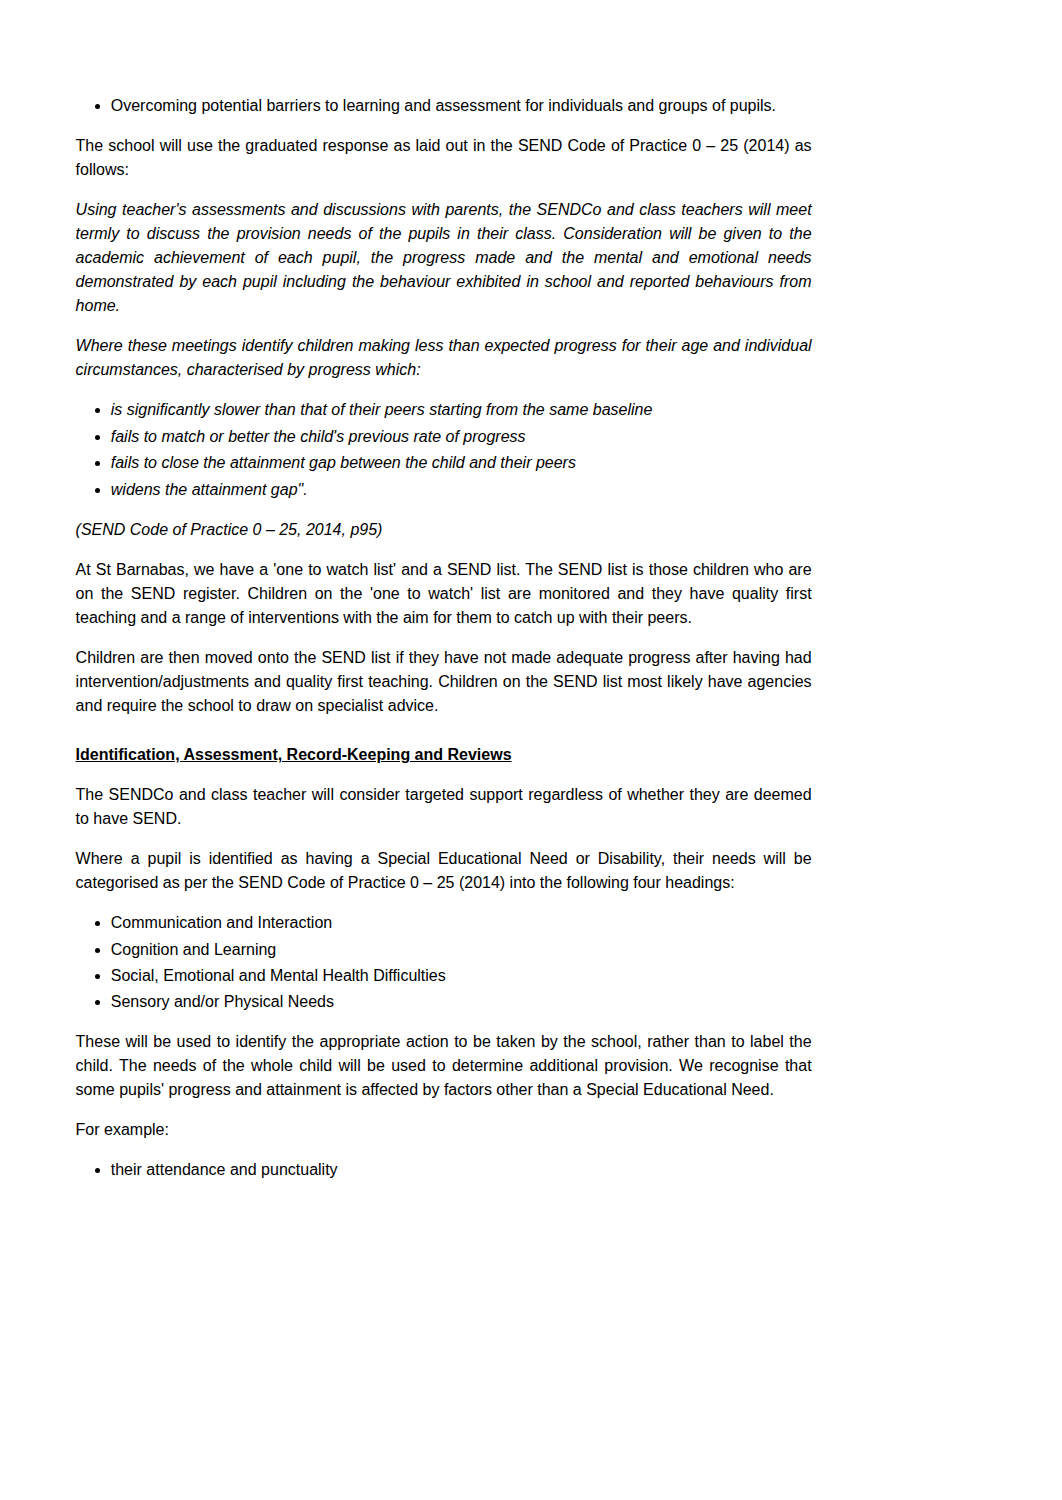Overcoming potential barriers to learning and assessment for individuals and groups of pupils.
The school will use the graduated response as laid out in the SEND Code of Practice 0 – 25 (2014) as follows:
Using teacher's assessments and discussions with parents, the SENDCo and class teachers will meet termly to discuss the provision needs of the pupils in their class. Consideration will be given to the academic achievement of each pupil, the progress made and the mental and emotional needs demonstrated by each pupil including the behaviour exhibited in school and reported behaviours from home.
Where these meetings identify children making less than expected progress for their age and individual circumstances, characterised by progress which:
is significantly slower than that of their peers starting from the same baseline
fails to match or better the child's previous rate of progress
fails to close the attainment gap between the child and their peers
widens the attainment gap".
(SEND Code of Practice 0 – 25, 2014, p95)
At St Barnabas, we have a 'one to watch list' and a SEND list. The SEND list is those children who are on the SEND register. Children on the 'one to watch' list are monitored and they have quality first teaching and a range of interventions with the aim for them to catch up with their peers.
Children are then moved onto the SEND list if they have not made adequate progress after having had intervention/adjustments and quality first teaching. Children on the SEND list most likely have agencies and require the school to draw on specialist advice.
Identification, Assessment, Record-Keeping and Reviews
The SENDCo and class teacher will consider targeted support regardless of whether they are deemed to have SEND.
Where a pupil is identified as having a Special Educational Need or Disability, their needs will be categorised as per the SEND Code of Practice 0 – 25 (2014) into the following four headings:
Communication and Interaction
Cognition and Learning
Social, Emotional and Mental Health Difficulties
Sensory and/or Physical Needs
These will be used to identify the appropriate action to be taken by the school, rather than to label the child. The needs of the whole child will be used to determine additional provision. We recognise that some pupils' progress and attainment is affected by factors other than a Special Educational Need.
For example:
their attendance and punctuality